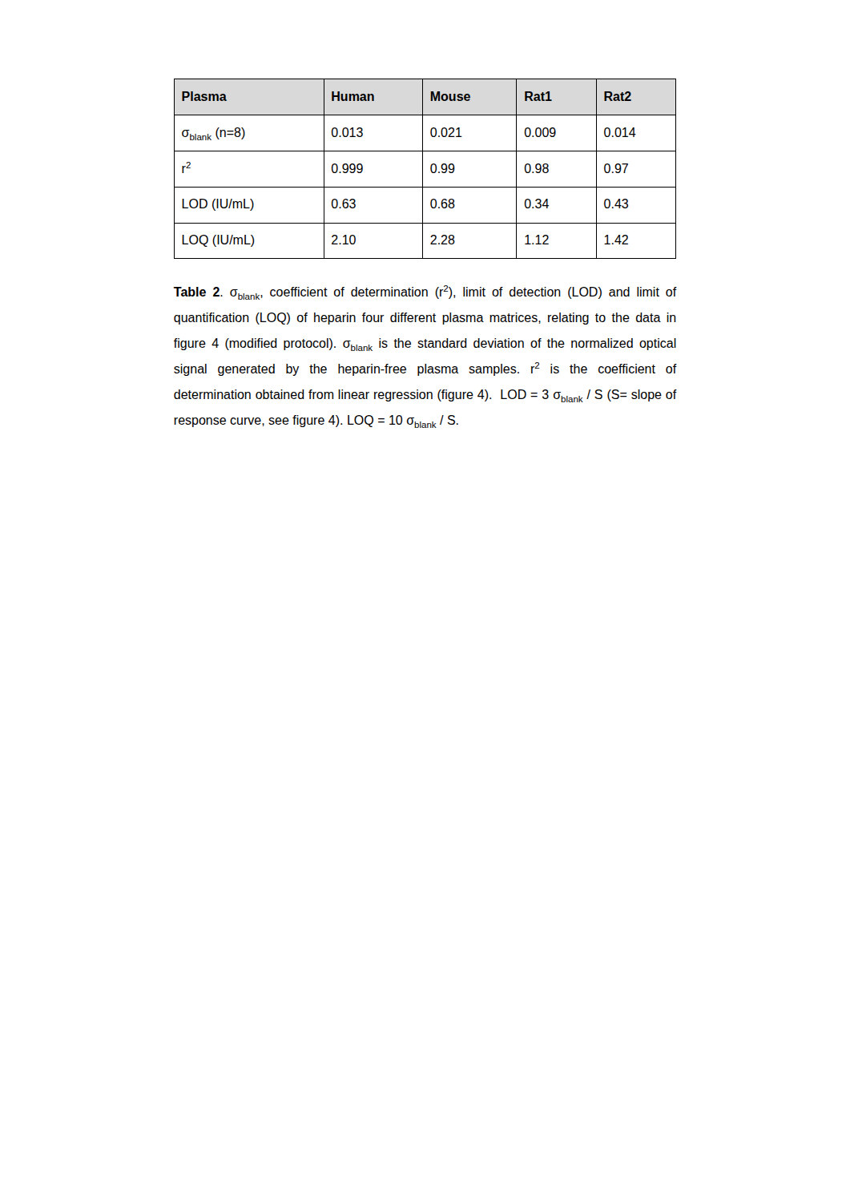| Plasma | Human | Mouse | Rat1 | Rat2 |
| --- | --- | --- | --- | --- |
| σ blank (n=8) | 0.013 | 0.021 | 0.009 | 0.014 |
| r 2 | 0.999 | 0.99 | 0.98 | 0.97 |
| LOD (IU/mL) | 0.63 | 0.68 | 0.34 | 0.43 |
| LOQ (IU/mL) | 2.10 | 2.28 | 1.12 | 1.42 |
Table 2. σblank, coefficient of determination (r2), limit of detection (LOD) and limit of quantification (LOQ) of heparin four different plasma matrices, relating to the data in figure 4 (modified protocol). σblank is the standard deviation of the normalized optical signal generated by the heparin-free plasma samples. r2 is the coefficient of determination obtained from linear regression (figure 4). LOD = 3 σblank / S (S= slope of response curve, see figure 4). LOQ = 10 σblank / S.